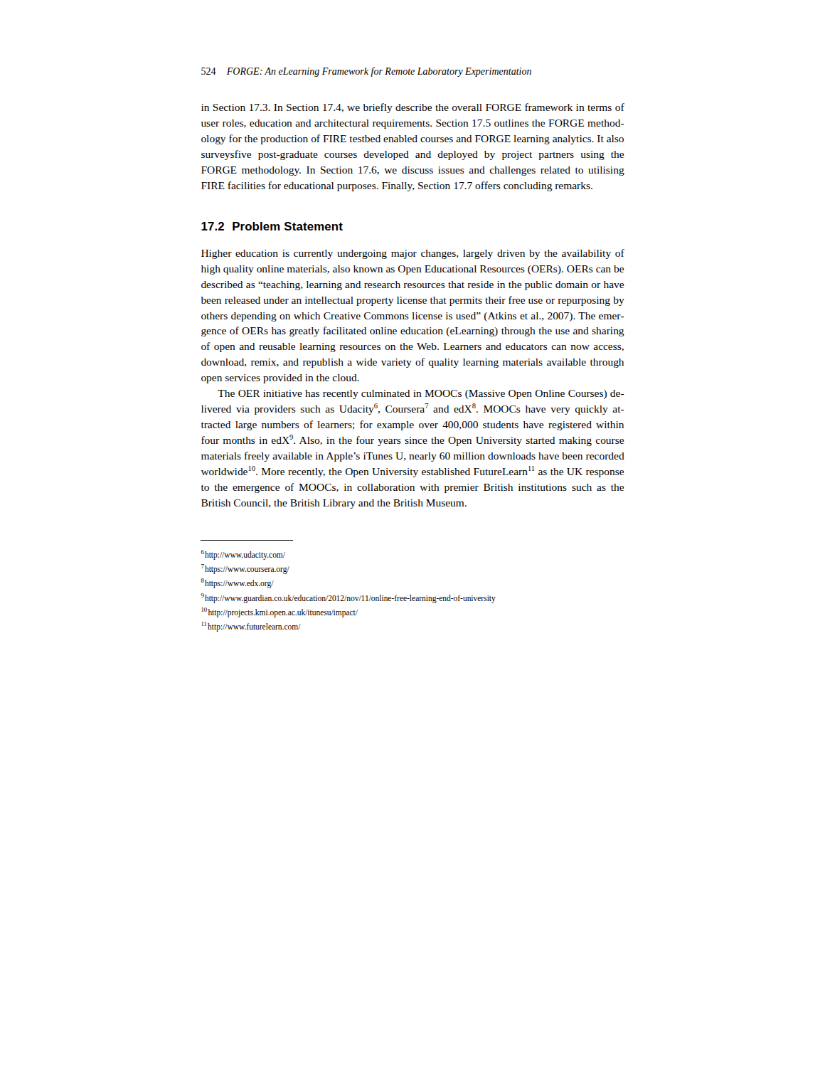524 FORGE: An eLearning Framework for Remote Laboratory Experimentation
in Section 17.3. In Section 17.4, we briefly describe the overall FORGE framework in terms of user roles, education and architectural requirements. Section 17.5 outlines the FORGE methodology for the production of FIRE testbed enabled courses and FORGE learning analytics. It also surveysfive post-graduate courses developed and deployed by project partners using the FORGE methodology. In Section 17.6, we discuss issues and challenges related to utilising FIRE facilities for educational purposes. Finally, Section 17.7 offers concluding remarks.
17.2 Problem Statement
Higher education is currently undergoing major changes, largely driven by the availability of high quality online materials, also known as Open Educational Resources (OERs). OERs can be described as “teaching, learning and research resources that reside in the public domain or have been released under an intellectual property license that permits their free use or repurposing by others depending on which Creative Commons license is used” (Atkins et al., 2007). The emergence of OERs has greatly facilitated online education (eLearning) through the use and sharing of open and reusable learning resources on the Web. Learners and educators can now access, download, remix, and republish a wide variety of quality learning materials available through open services provided in the cloud.
The OER initiative has recently culminated in MOOCs (Massive Open Online Courses) delivered via providers such as Udacity6, Coursera7 and edX8. MOOCs have very quickly attracted large numbers of learners; for example over 400,000 students have registered within four months in edX9. Also, in the four years since the Open University started making course materials freely available in Apple’s iTunes U, nearly 60 million downloads have been recorded worldwide10. More recently, the Open University established FutureLearn11 as the UK response to the emergence of MOOCs, in collaboration with premier British institutions such as the British Council, the British Library and the British Museum.
6http://www.udacity.com/
7https://www.coursera.org/
8https://www.edx.org/
9http://www.guardian.co.uk/education/2012/nov/11/online-free-learning-end-of-university
10http://projects.kmi.open.ac.uk/itunesu/impact/
11http://www.futurelearn.com/